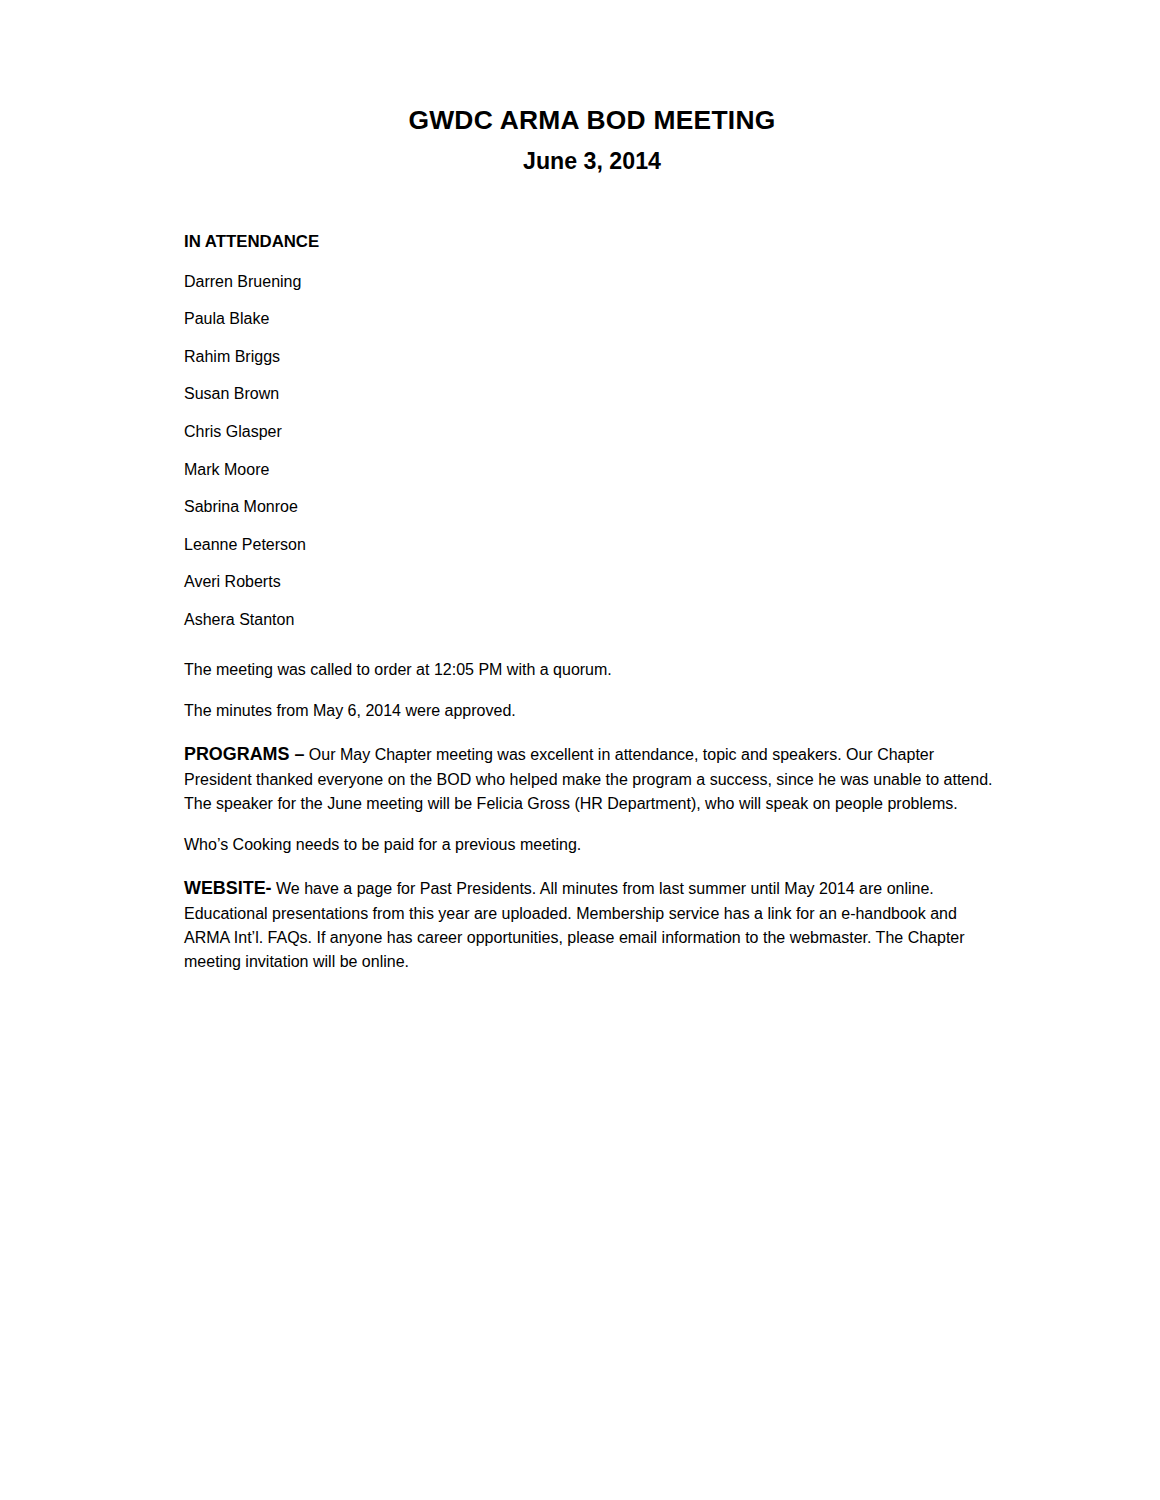GWDC ARMA BOD MEETING
June 3, 2014
IN ATTENDANCE
Darren Bruening
Paula Blake
Rahim Briggs
Susan Brown
Chris Glasper
Mark Moore
Sabrina Monroe
Leanne Peterson
Averi Roberts
Ashera Stanton
The meeting was called to order at 12:05 PM with a quorum.
The minutes from May 6, 2014 were approved.
PROGRAMS – Our May Chapter meeting was excellent in attendance, topic and speakers. Our Chapter President thanked everyone on the BOD who helped make the program a success, since he was unable to attend. The speaker for the June meeting will be Felicia Gross (HR Department), who will speak on people problems.
Who’s Cooking needs to be paid for a previous meeting.
WEBSITE- We have a page for Past Presidents. All minutes from last summer until May 2014 are online. Educational presentations from this year are uploaded. Membership service has a link for an e-handbook and ARMA Int’l. FAQs. If anyone has career opportunities, please email information to the webmaster. The Chapter meeting invitation will be online.